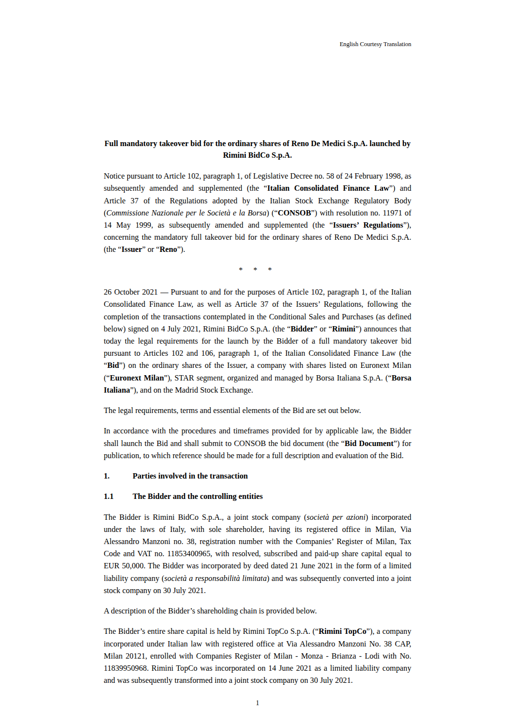English Courtesy Translation
Full mandatory takeover bid for the ordinary shares of Reno De Medici S.p.A. launched by Rimini BidCo S.p.A.
Notice pursuant to Article 102, paragraph 1, of Legislative Decree no. 58 of 24 February 1998, as subsequently amended and supplemented (the “Italian Consolidated Finance Law”) and Article 37 of the Regulations adopted by the Italian Stock Exchange Regulatory Body (Commissione Nazionale per le Società e la Borsa) (“CONSOB”) with resolution no. 11971 of 14 May 1999, as subsequently amended and supplemented (the “Issuers’ Regulations”), concerning the mandatory full takeover bid for the ordinary shares of Reno De Medici S.p.A. (the “Issuer” or “Reno”).
* * *
26 October 2021 — Pursuant to and for the purposes of Article 102, paragraph 1, of the Italian Consolidated Finance Law, as well as Article 37 of the Issuers’ Regulations, following the completion of the transactions contemplated in the Conditional Sales and Purchases (as defined below) signed on 4 July 2021, Rimini BidCo S.p.A. (the “Bidder” or “Rimini”) announces that today the legal requirements for the launch by the Bidder of a full mandatory takeover bid pursuant to Articles 102 and 106, paragraph 1, of the Italian Consolidated Finance Law (the “Bid”) on the ordinary shares of the Issuer, a company with shares listed on Euronext Milan (“Euronext Milan”), STAR segment, organized and managed by Borsa Italiana S.p.A. (“Borsa Italiana”), and on the Madrid Stock Exchange.
The legal requirements, terms and essential elements of the Bid are set out below.
In accordance with the procedures and timeframes provided for by applicable law, the Bidder shall launch the Bid and shall submit to CONSOB the bid document (the “Bid Document”) for publication, to which reference should be made for a full description and evaluation of the Bid.
1. Parties involved in the transaction
1.1 The Bidder and the controlling entities
The Bidder is Rimini BidCo S.p.A., a joint stock company (società per azioni) incorporated under the laws of Italy, with sole shareholder, having its registered office in Milan, Via Alessandro Manzoni no. 38, registration number with the Companies’ Register of Milan, Tax Code and VAT no. 11853400965, with resolved, subscribed and paid-up share capital equal to EUR 50,000. The Bidder was incorporated by deed dated 21 June 2021 in the form of a limited liability company (società a responsabilità limitata) and was subsequently converted into a joint stock company on 30 July 2021.
A description of the Bidder’s shareholding chain is provided below.
The Bidder’s entire share capital is held by Rimini TopCo S.p.A. (“Rimini TopCo”), a company incorporated under Italian law with registered office at Via Alessandro Manzoni No. 38 CAP, Milan 20121, enrolled with Companies Register of Milan - Monza - Brianza - Lodi with No. 11839950968. Rimini TopCo was incorporated on 14 June 2021 as a limited liability company and was subsequently transformed into a joint stock company on 30 July 2021.
1